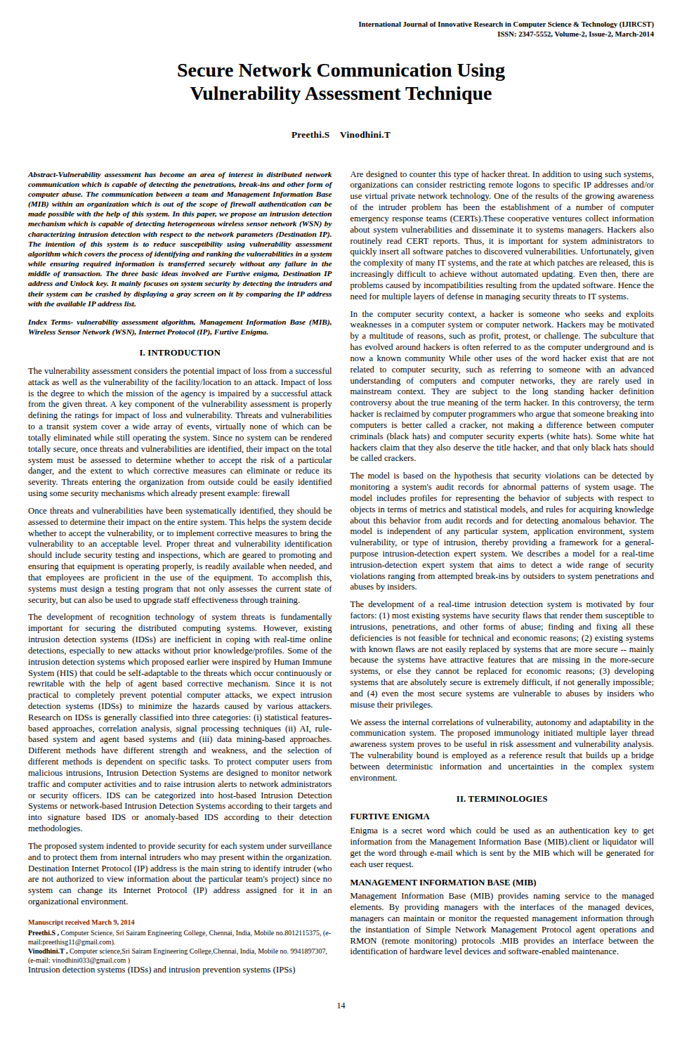International Journal of Innovative Research in Computer Science & Technology (IJIRCST)
ISSN: 2347-5552, Volume-2, Issue-2, March-2014
Secure Network Communication Using
Vulnerability Assessment Technique
Preethi.S Vinodhini.T
Abstract-Vulnerability assessment has become an area of interest in distributed network communication which is capable of detecting the penetrations, break-ins and other form of computer abuse. The communication between a team and Management Information Base (MIB) within an organization which is out of the scope of firewall authentication can be made possible with the help of this system. In this paper, we propose an intrusion detection mechanism which is capable of detecting heterogeneous wireless sensor network (WSN) by characterizing intrusion detection with respect to the network parameters (Destination IP). The intention of this system is to reduce susceptibility using vulnerability assessment algorithm which covers the process of identifying and ranking the vulnerabilities in a system while ensuring required information is transferred securely without any failure in the middle of transaction. The three basic ideas involved are Furtive enigma, Destination IP address and Unlock key. It mainly focuses on system security by detecting the intruders and their system can be crashed by displaying a gray screen on it by comparing the IP address with the available IP address list.
Index Terms- vulnerability assessment algorithm, Management Information Base (MIB), Wireless Sensor Network (WSN), Internet Protocol (IP), Furtive Enigma.
I. Introduction
The vulnerability assessment considers the potential impact of loss from a successful attack as well as the vulnerability of the facility/location to an attack. Impact of loss is the degree to which the mission of the agency is impaired by a successful attack from the given threat. A key component of the vulnerability assessment is properly defining the ratings for impact of loss and vulnerability. Threats and vulnerabilities to a transit system cover a wide array of events, virtually none of which can be totally eliminated while still operating the system. Since no system can be rendered totally secure, once threats and vulnerabilities are identified, their impact on the total system must be assessed to determine whether to accept the risk of a particular danger, and the extent to which corrective measures can eliminate or reduce its severity. Threats entering the organization from outside could be easily identified using some security mechanisms which already present example: firewall
Once threats and vulnerabilities have been systematically identified, they should be assessed to determine their impact on the entire system. This helps the system decide whether to accept the vulnerability, or to implement corrective measures to bring the vulnerability to an acceptable level. Proper threat and vulnerability identification should include security testing and inspections, which are geared to promoting and ensuring that equipment is operating properly, is readily available when needed, and that employees are proficient in the use of the equipment. To accomplish this, systems must design a testing program that not only assesses the current state of security, but can also be used to upgrade staff effectiveness through training.
The development of recognition technology of system threats is fundamentally important for securing the distributed computing systems. However, existing intrusion detection systems (IDSs) are inefficient in coping with real-time online detections, especially to new attacks without prior knowledge/profiles. Some of the intrusion detection systems which proposed earlier were inspired by Human Immune System (HIS) that could be self-adaptable to the threats which occur continuously or rewritable with the help of agent based corrective mechanism. Since it is not practical to completely prevent potential computer attacks, we expect intrusion detection systems (IDSs) to minimize the hazards caused by various attackers. Research on IDSs is generally classified into three categories: (i) statistical features-based approaches, correlation analysis, signal processing techniques (ii) AI, rule-based system and agent based systems and (iii) data mining-based approaches. Different methods have different strength and weakness, and the selection of different methods is dependent on specific tasks. To protect computer users from malicious intrusions, Intrusion Detection Systems are designed to monitor network traffic and computer activities and to raise intrusion alerts to network administrators or security officers. IDS can be categorized into host-based Intrusion Detection Systems or network-based Intrusion Detection Systems according to their targets and into signature based IDS or anomaly-based IDS according to their detection methodologies.
The proposed system indented to provide security for each system under surveillance and to protect them from internal intruders who may present within the organization. Destination Internet Protocol (IP) address is the main string to identify intruder (who are not authorized to view information about the particular team's project) since no system can change its Internet Protocol (IP) address assigned for it in an organizational environment.
Manuscript received March 9, 2014 Preethi.S , Computer Science, Sri Sairam Engineering College, Chennai, India, Mobile no.8012115375, (e-mail:preethisg11@gmail.com).
Vinodhini.T , Computer science,Sri Sairam Engineering College,Chennai, India, Mobile no. 9941897307, (e-mail: vinodhini033@gmail.com )
Intrusion detection systems (IDSs) and intrusion prevention systems (IPSs)
Are designed to counter this type of hacker threat. In addition to using such systems, organizations can consider restricting remote logons to specific IP addresses and/or use virtual private network technology. One of the results of the growing awareness of the intruder problem has been the establishment of a number of computer emergency response teams (CERTs).These cooperative ventures collect information about system vulnerabilities and disseminate it to systems managers. Hackers also routinely read CERT reports. Thus, it is important for system administrators to quickly insert all software patches to discovered vulnerabilities. Unfortunately, given the complexity of many IT systems, and the rate at which patches are released, this is increasingly difficult to achieve without automated updating. Even then, there are problems caused by incompatibilities resulting from the updated software. Hence the need for multiple layers of defense in managing security threats to IT systems.
In the computer security context, a hacker is someone who seeks and exploits weaknesses in a computer system or computer network. Hackers may be motivated by a multitude of reasons, such as profit, protest, or challenge. The subculture that has evolved around hackers is often referred to as the computer underground and is now a known community While other uses of the word hacker exist that are not related to computer security, such as referring to someone with an advanced understanding of computers and computer networks, they are rarely used in mainstream context. They are subject to the long standing hacker definition controversy about the true meaning of the term hacker. In this controversy, the term hacker is reclaimed by computer programmers who argue that someone breaking into computers is better called a cracker, not making a difference between computer criminals (black hats) and computer security experts (white hats). Some white hat hackers claim that they also deserve the title hacker, and that only black hats should be called crackers.
The model is based on the hypothesis that security violations can be detected by monitoring a system's audit records for abnormal patterns of system usage. The model includes profiles for representing the behavior of subjects with respect to objects in terms of metrics and statistical models, and rules for acquiring knowledge about this behavior from audit records and for detecting anomalous behavior. The model is independent of any particular system, application environment, system vulnerability, or type of intrusion, thereby providing a framework for a general-purpose intrusion-detection expert system. We describes a model for a real-time intrusion-detection expert system that aims to detect a wide range of security violations ranging from attempted break-ins by outsiders to system penetrations and abuses by insiders.
The development of a real-time intrusion detection system is motivated by four factors: (1) most existing systems have security flaws that render them susceptible to intrusions, penetrations, and other forms of abuse; finding and fixing all these deficiencies is not feasible for technical and economic reasons; (2) existing systems with known flaws are not easily replaced by systems that are more secure -- mainly because the systems have attractive features that are missing in the more-secure systems, or else they cannot be replaced for economic reasons; (3) developing systems that are absolutely secure is extremely difficult, if not generally impossible; and (4) even the most secure systems are vulnerable to abuses by insiders who misuse their privileges.
We assess the internal correlations of vulnerability, autonomy and adaptability in the communication system. The proposed immunology initiated multiple layer thread awareness system proves to be useful in risk assessment and vulnerability analysis. The vulnerability bound is employed as a reference result that builds up a bridge between deterministic information and uncertainties in the complex system environment.
II. Terminologies
Furtive Enigma
Enigma is a secret word which could be used as an authentication key to get information from the Management Information Base (MIB).client or liquidator will get the word through e-mail which is sent by the MIB which will be generated for each user request.
Management Information Base (MIB)
Management Information Base (MIB) provides naming service to the managed elements. By providing managers with the interfaces of the managed devices, managers can maintain or monitor the requested management information through the instantiation of Simple Network Management Protocol agent operations and RMON (remote monitoring) protocols .MIB provides an interface between the identification of hardware level devices and software-enabled maintenance.
14